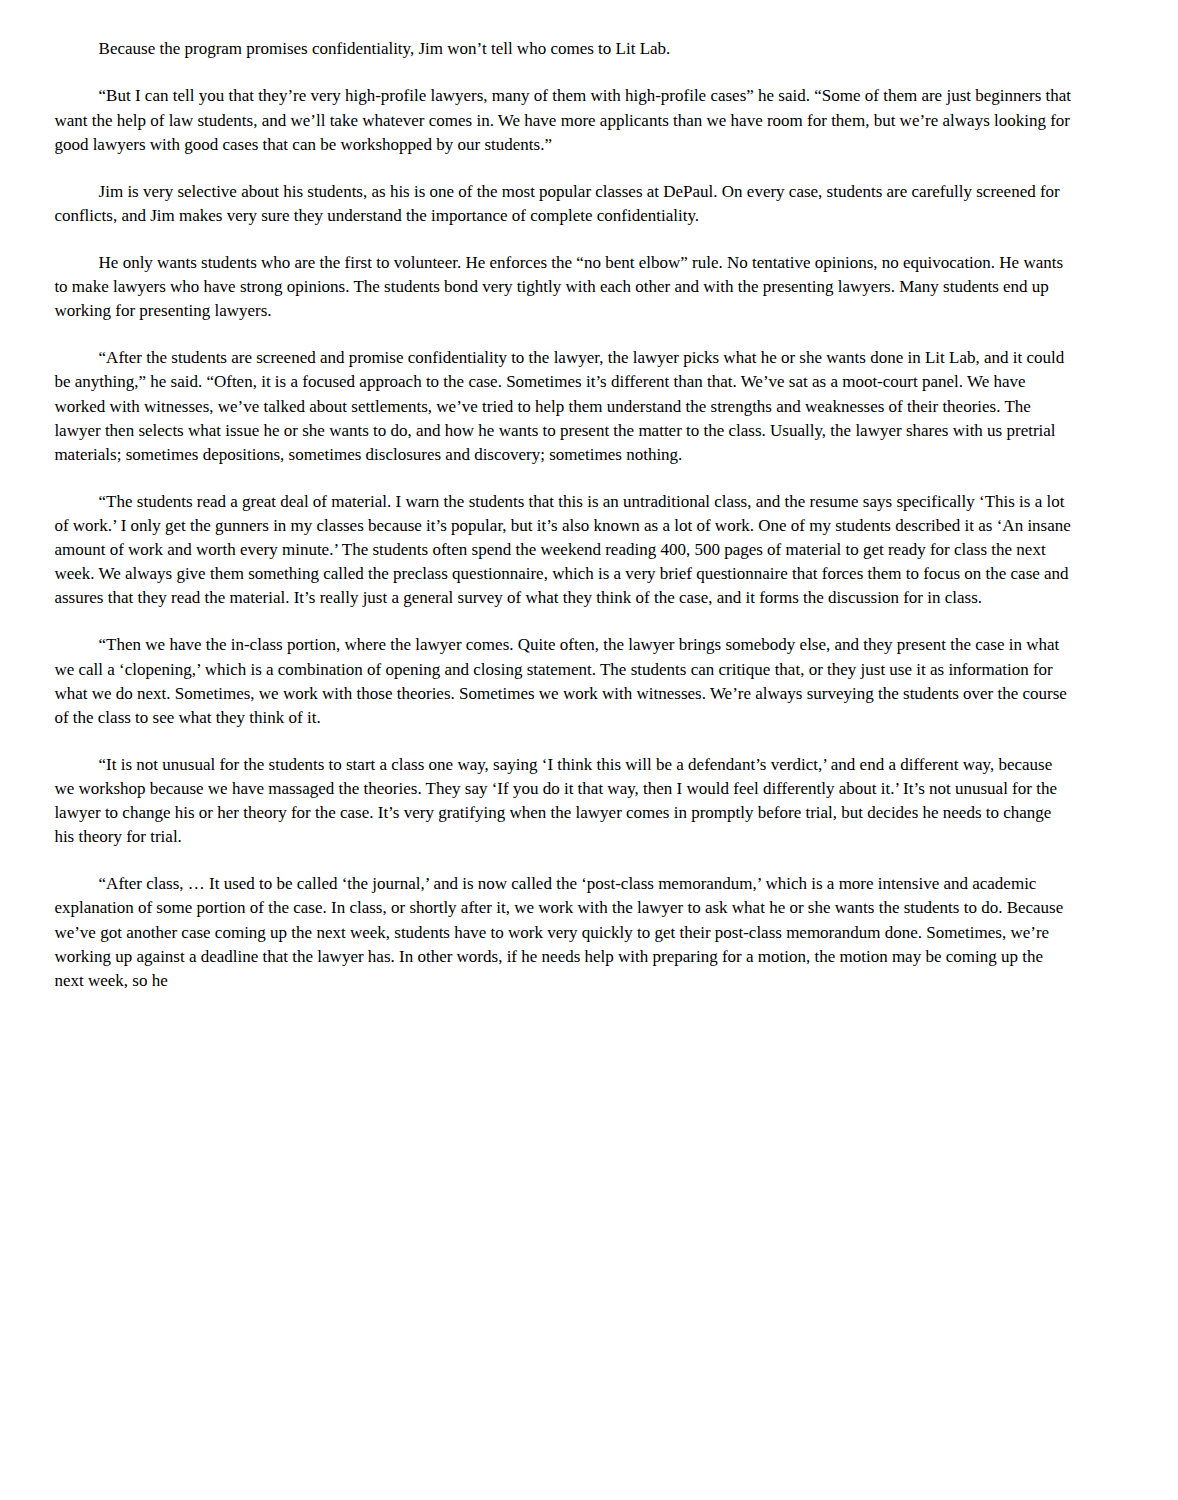Because the program promises confidentiality, Jim won’t tell who comes to Lit Lab.
“But I can tell you that they’re very high-profile lawyers, many of them with high-profile cases” he said. “Some of them are just beginners that want the help of law students, and we’ll take whatever comes in. We have more applicants than we have room for them, but we’re always looking for good lawyers with good cases that can be workshopped by our students.”
Jim is very selective about his students, as his is one of the most popular classes at DePaul. On every case, students are carefully screened for conflicts, and Jim makes very sure they understand the importance of complete confidentiality.
He only wants students who are the first to volunteer. He enforces the “no bent elbow” rule. No tentative opinions, no equivocation. He wants to make lawyers who have strong opinions. The students bond very tightly with each other and with the presenting lawyers. Many students end up working for presenting lawyers.
“After the students are screened and promise confidentiality to the lawyer, the lawyer picks what he or she wants done in Lit Lab, and it could be anything,” he said. “Often, it is a focused approach to the case. Sometimes it’s different than that. We’ve sat as a moot-court panel. We have worked with witnesses, we’ve talked about settlements, we’ve tried to help them understand the strengths and weaknesses of their theories. The lawyer then selects what issue he or she wants to do, and how he wants to present the matter to the class. Usually, the lawyer shares with us pretrial materials; sometimes depositions, sometimes disclosures and discovery; sometimes nothing.
“The students read a great deal of material. I warn the students that this is an untraditional class, and the resume says specifically ‘This is a lot of work.’ I only get the gunners in my classes because it’s popular, but it’s also known as a lot of work. One of my students described it as ‘An insane amount of work and worth every minute.’ The students often spend the weekend reading 400, 500 pages of material to get ready for class the next week. We always give them something called the preclass questionnaire, which is a very brief questionnaire that forces them to focus on the case and assures that they read the material. It’s really just a general survey of what they think of the case, and it forms the discussion for in class.
“Then we have the in-class portion, where the lawyer comes. Quite often, the lawyer brings somebody else, and they present the case in what we call a ‘clopening,’ which is a combination of opening and closing statement. The students can critique that, or they just use it as information for what we do next. Sometimes, we work with those theories. Sometimes we work with witnesses. We’re always surveying the students over the course of the class to see what they think of it.
“It is not unusual for the students to start a class one way, saying ‘I think this will be a defendant’s verdict,’ and end a different way, because we workshop because we have massaged the theories. They say ‘If you do it that way, then I would feel differently about it.’ It’s not unusual for the lawyer to change his or her theory for the case. It’s very gratifying when the lawyer comes in promptly before trial, but decides he needs to change his theory for trial.
“After class, … It used to be called ‘the journal,’ and is now called the ‘post-class memorandum,’ which is a more intensive and academic explanation of some portion of the case. In class, or shortly after it, we work with the lawyer to ask what he or she wants the students to do. Because we’ve got another case coming up the next week, students have to work very quickly to get their post-class memorandum done. Sometimes, we’re working up against a deadline that the lawyer has. In other words, if he needs help with preparing for a motion, the motion may be coming up the next week, so he